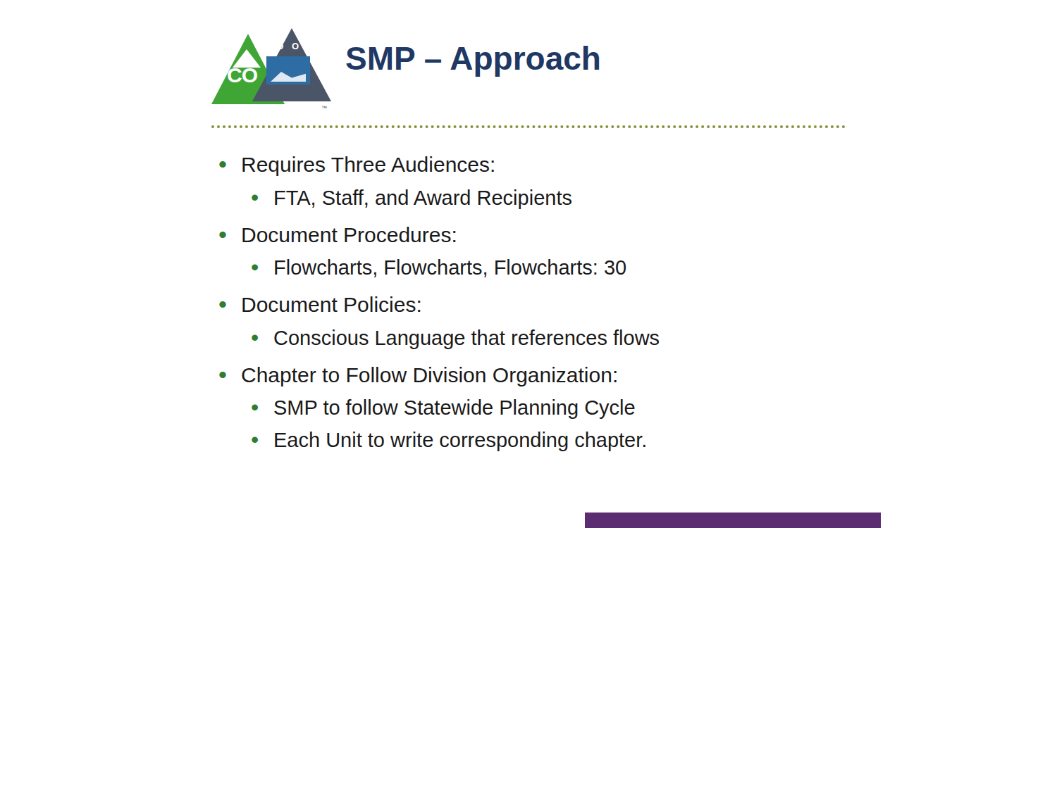CO
C D O T
™
SMP – Approach
Requires Three Audiences:
FTA, Staff, and Award Recipients
Document Procedures:
Flowcharts, Flowcharts, Flowcharts: 30
Document Policies:
Conscious Language that references flows
Chapter to Follow Division Organization:
SMP to follow Statewide Planning Cycle
Each Unit to write corresponding chapter.